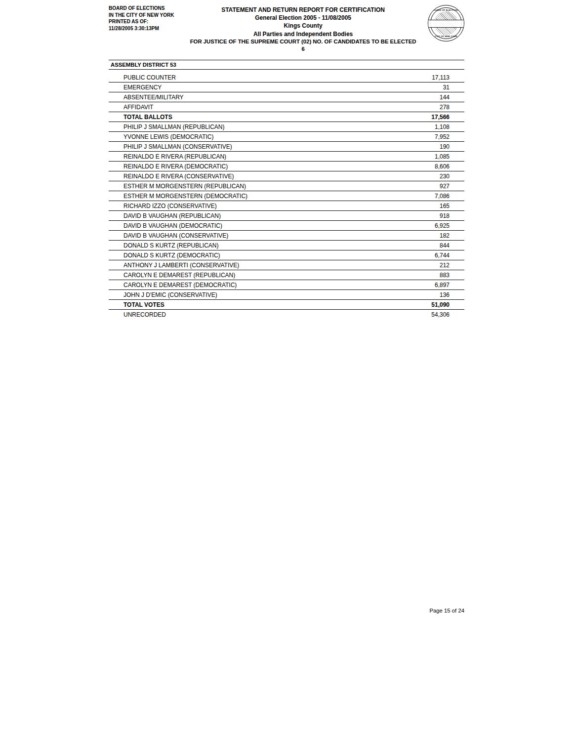BOARD OF ELECTIONS
IN THE CITY OF NEW YORK
PRINTED AS OF:
11/28/2005 3:30:13PM
STATEMENT AND RETURN REPORT FOR CERTIFICATION
General Election 2005 - 11/08/2005
Kings County
All Parties and Independent Bodies
FOR JUSTICE OF THE SUPREME COURT (02) NO. OF CANDIDATES TO BE ELECTED 6
BOARD OF ELECTIONS
CITY OF NEW YORK
ASSEMBLY DISTRICT 53
| PUBLIC COUNTER | 17,113 |
| EMERGENCY | 31 |
| ABSENTEE/MILITARY | 144 |
| AFFIDAVIT | 278 |
| TOTAL BALLOTS | 17,566 |
| PHILIP J SMALLMAN (REPUBLICAN) | 1,108 |
| YVONNE LEWIS (DEMOCRATIC) | 7,952 |
| PHILIP J SMALLMAN (CONSERVATIVE) | 190 |
| REINALDO E RIVERA (REPUBLICAN) | 1,085 |
| REINALDO E RIVERA (DEMOCRATIC) | 8,606 |
| REINALDO E RIVERA (CONSERVATIVE) | 230 |
| ESTHER M MORGENSTERN (REPUBLICAN) | 927 |
| ESTHER M MORGENSTERN (DEMOCRATIC) | 7,086 |
| RICHARD IZZO (CONSERVATIVE) | 165 |
| DAVID B VAUGHAN (REPUBLICAN) | 918 |
| DAVID B VAUGHAN (DEMOCRATIC) | 6,925 |
| DAVID B VAUGHAN (CONSERVATIVE) | 182 |
| DONALD S KURTZ (REPUBLICAN) | 844 |
| DONALD S KURTZ (DEMOCRATIC) | 6,744 |
| ANTHONY J LAMBERTI (CONSERVATIVE) | 212 |
| CAROLYN E DEMAREST (REPUBLICAN) | 883 |
| CAROLYN E DEMAREST (DEMOCRATIC) | 6,897 |
| JOHN J D'EMIC (CONSERVATIVE) | 136 |
| TOTAL VOTES | 51,090 |
| UNRECORDED | 54,306 |
Page 15 of 24